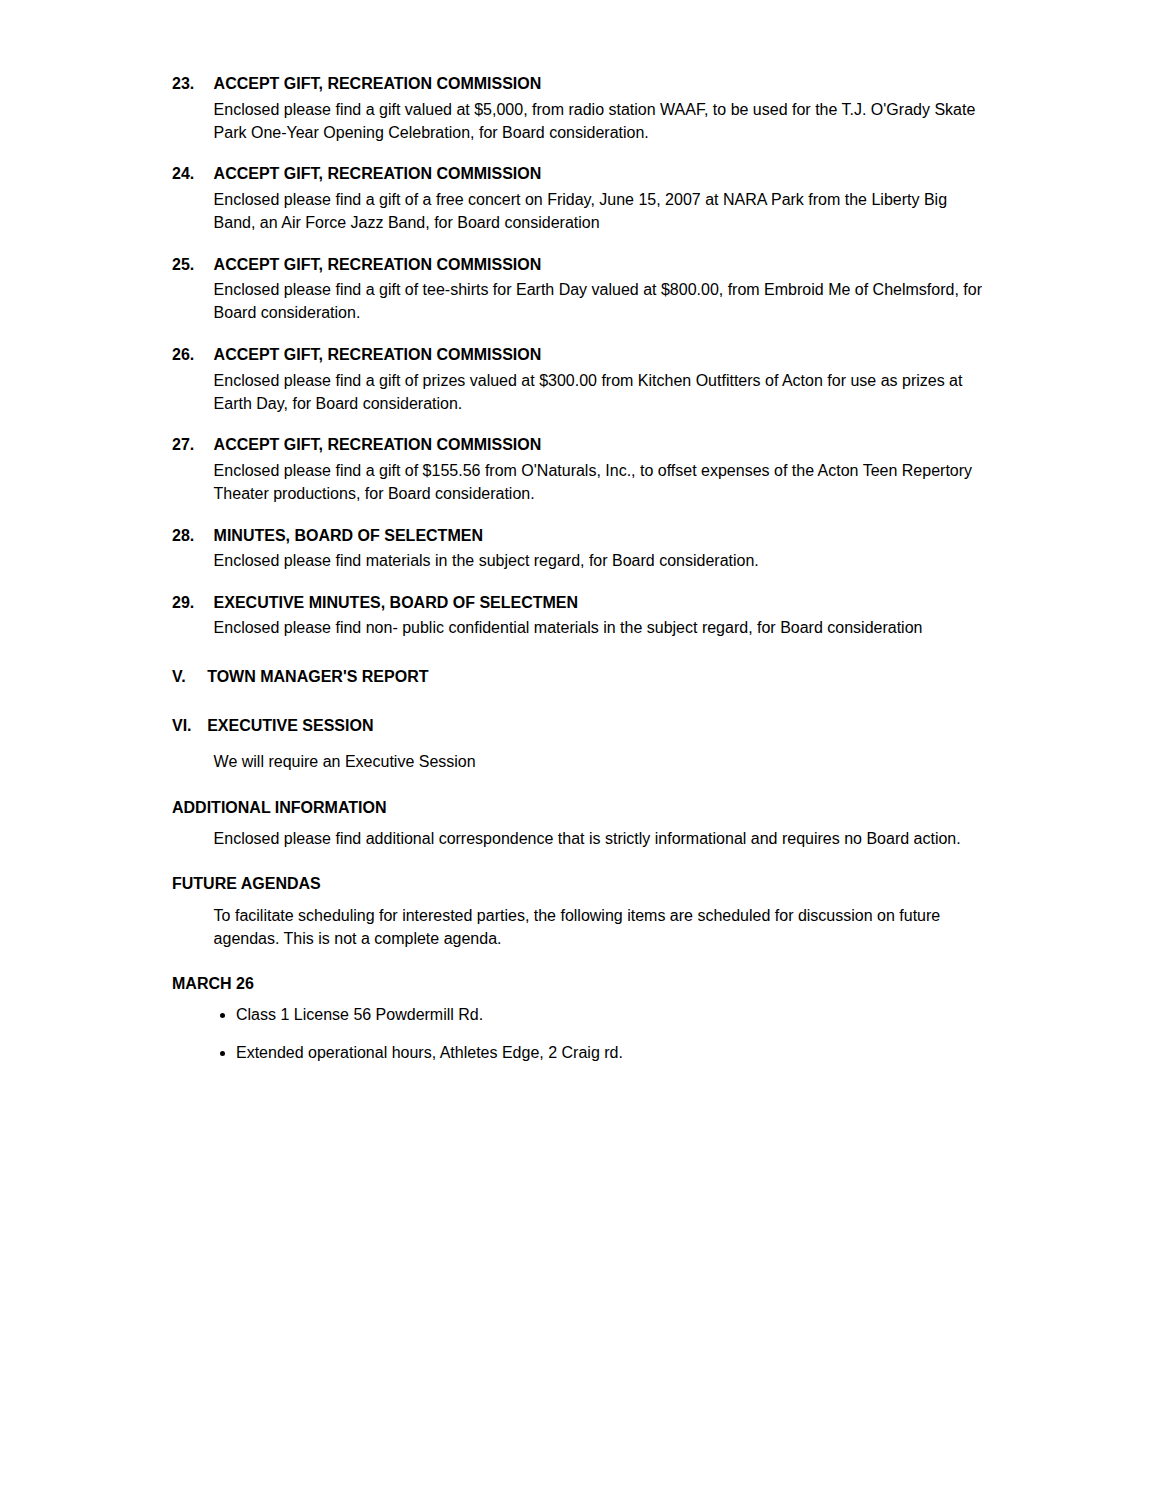23.
Accept Gift, Recreation Commission
Enclosed please find a gift valued at $5,000, from radio station WAAF, to be used for the T.J. O'Grady Skate Park One-Year Opening Celebration, for Board consideration.
24.
Accept Gift, Recreation Commission
Enclosed please find a gift of a free concert on Friday, June 15, 2007 at NARA Park from the Liberty Big Band, an Air Force Jazz Band, for Board consideration
25.
Accept Gift, Recreation Commission
Enclosed please find a gift of tee-shirts for Earth Day valued at $800.00, from Embroid Me of Chelmsford, for Board consideration.
26.
Accept Gift, Recreation Commission
Enclosed please find a gift of prizes valued at $300.00 from Kitchen Outfitters of Acton for use as prizes at Earth Day, for Board consideration.
27.
Accept Gift, Recreation Commission
Enclosed please find a gift of $155.56 from O'Naturals, Inc., to offset expenses of the Acton Teen Repertory Theater productions, for Board consideration.
28.
Minutes, Board of Selectmen
Enclosed please find materials in the subject regard, for Board consideration.
29.
Executive Minutes, Board of Selectmen
Enclosed please find non- public confidential materials in the subject regard, for Board consideration
V. Town Manager's Report
VI. Executive Session
We will require an Executive Session
Additional Information
Enclosed please find additional correspondence that is strictly informational and requires no Board action.
Future Agendas
To facilitate scheduling for interested parties, the following items are scheduled for discussion on future agendas. This is not a complete agenda.
March 26
Class 1 License 56 Powdermill Rd.
Extended operational hours, Athletes Edge, 2 Craig rd.